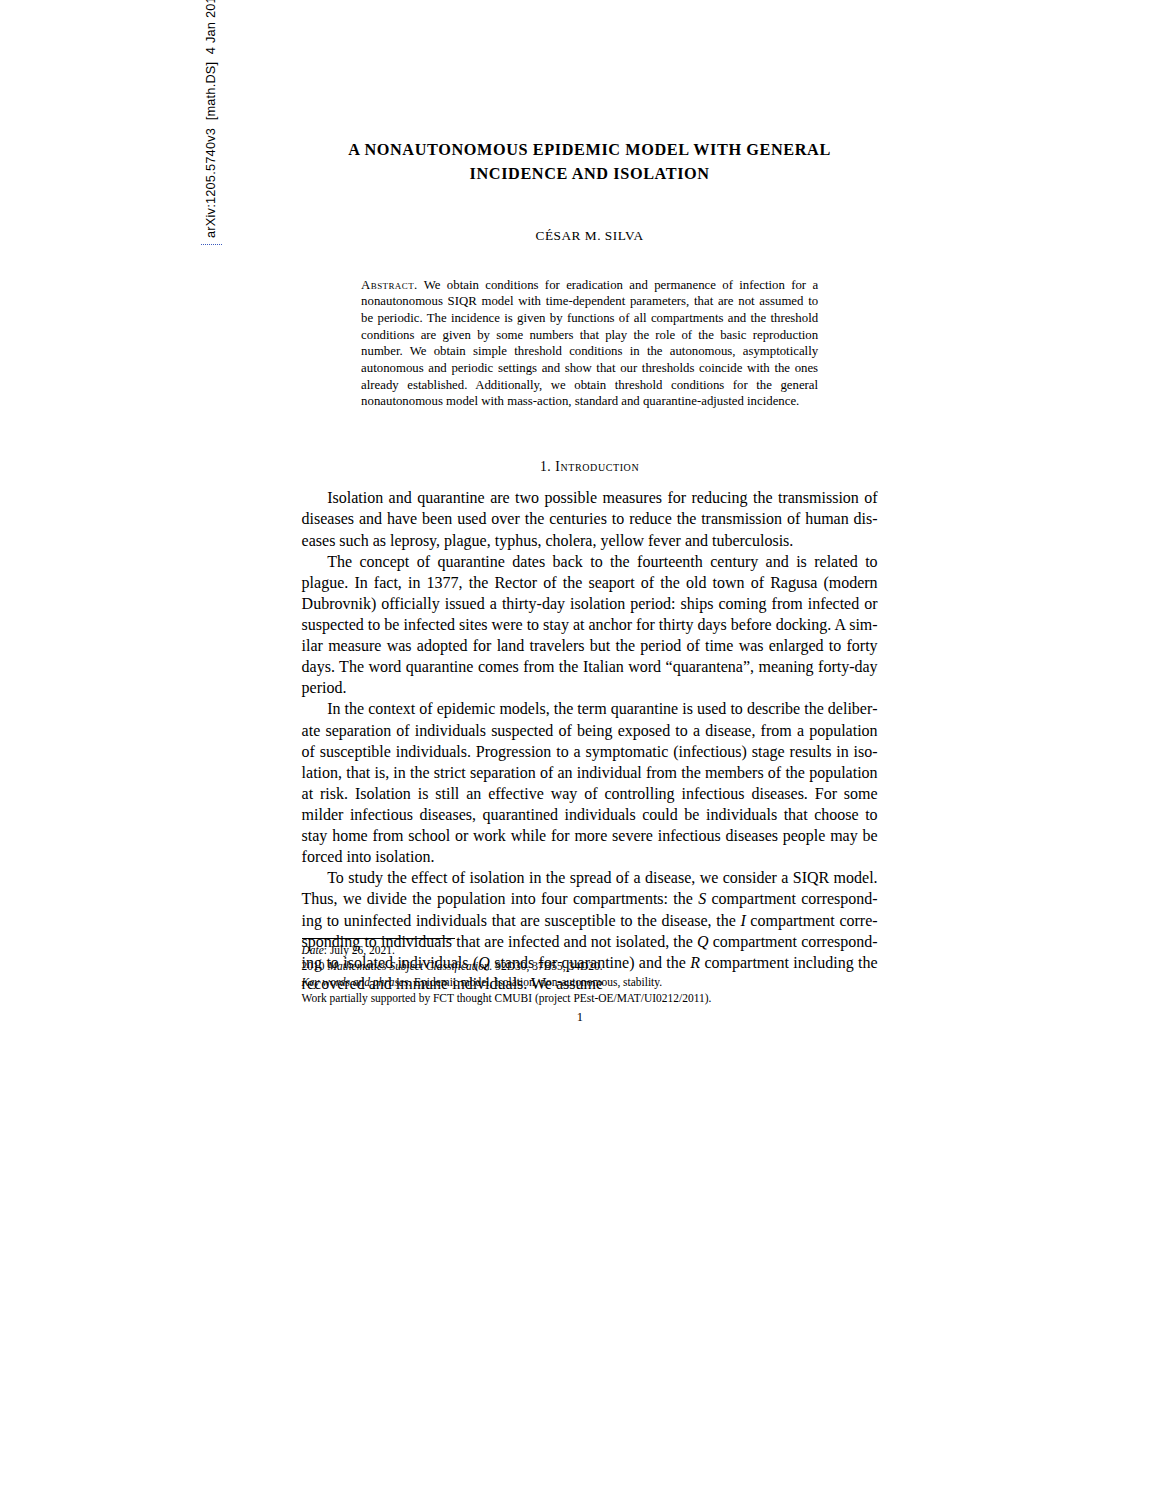arXiv:1205.5740v3 [math.DS] 4 Jan 2017
A Nonautonomous Epidemic Model with General
Incidence and Isolation
César M. Silva
Abstract. We obtain conditions for eradication and permanence of infection for a nonautonomous SIQR model with time-dependent parameters, that are not assumed to be periodic. The incidence is given by functions of all compartments and the threshold conditions are given by some numbers that play the role of the basic reproduction number. We obtain simple threshold conditions in the autonomous, asymptotically autonomous and periodic settings and show that our thresholds coincide with the ones already established. Additionally, we obtain threshold conditions for the general nonautonomous model with mass-action, standard and quarantine-adjusted incidence.
1. Introduction
Isolation and quarantine are two possible measures for reducing the transmission of diseases and have been used over the centuries to reduce the transmission of human diseases such as leprosy, plague, typhus, cholera, yellow fever and tuberculosis.
The concept of quarantine dates back to the fourteenth century and is related to plague. In fact, in 1377, the Rector of the seaport of the old town of Ragusa (modern Dubrovnik) officially issued a thirty-day isolation period: ships coming from infected or suspected to be infected sites were to stay at anchor for thirty days before docking. A similar measure was adopted for land travelers but the period of time was enlarged to forty days. The word quarantine comes from the Italian word “quarantena”, meaning forty-day period.
In the context of epidemic models, the term quarantine is used to describe the deliberate separation of individuals suspected of being exposed to a disease, from a population of susceptible individuals. Progression to a symptomatic (infectious) stage results in isolation, that is, in the strict separation of an individual from the members of the population at risk. Isolation is still an effective way of controlling infectious diseases. For some milder infectious diseases, quarantined individuals could be individuals that choose to stay home from school or work while for more severe infectious diseases people may be forced into isolation.
To study the effect of isolation in the spread of a disease, we consider a SIQR model. Thus, we divide the population into four compartments: the S compartment corresponding to uninfected individuals that are susceptible to the disease, the I compartment corresponding to individuals that are infected and not isolated, the Q compartment corresponding to isolated individuals (Q stands for quarantine) and the R compartment including the recovered and immune individuals. We assume
Date: July 26, 2021.
2010 Mathematics Subject Classification. 92D30, 37B55, 34D20.
Key words and phrases. Epidemic model, isolation, non-autonomous, stability.
Work partially supported by FCT thought CMUBI (project PEst-OE/MAT/UI0212/2011).
1